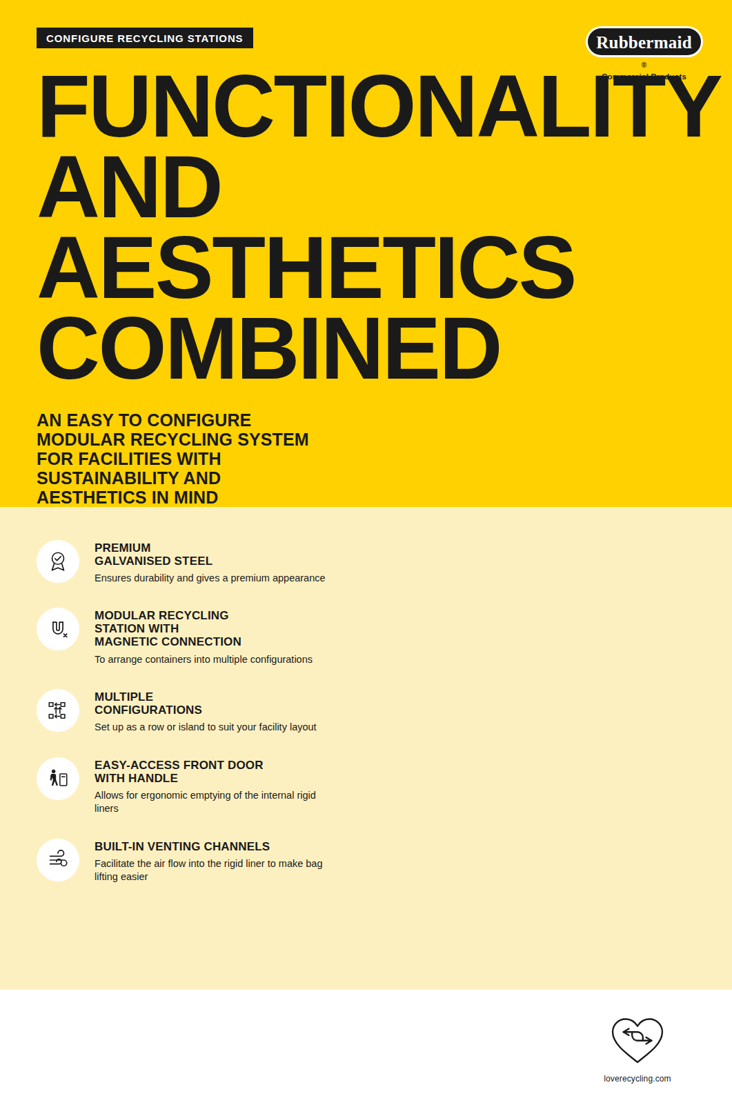Configure Recycling Stations
Rubbermaid
®
Commercial Products
Functionality
and Aesthetics
Combined
An easy to configure modular recycling system for facilities with sustainability and aesthetics in mind
🗑
Landfill🗑
Rubbermaid
Commercial Products
📜
Mixed
Recycling♻
Rubbermaid
Commercial Products
🍎
Organic
Waste🌿
Rubbermaid
Commercial Products
Premium
Galvanised Steel
Ensures durability and gives a premium appearance
Modular Recycling
Station with
Magnetic Connection
To arrange containers into multiple configurations
Multiple
Configurations
Set up as a row or island to suit your facility layout
Easy-Access Front Door
with Handle
Allows for ergonomic emptying of the internal rigid liners
Built-In Venting Channels
Facilitate the air flow into the rigid liner to make bag lifting easier
loverecycling.com